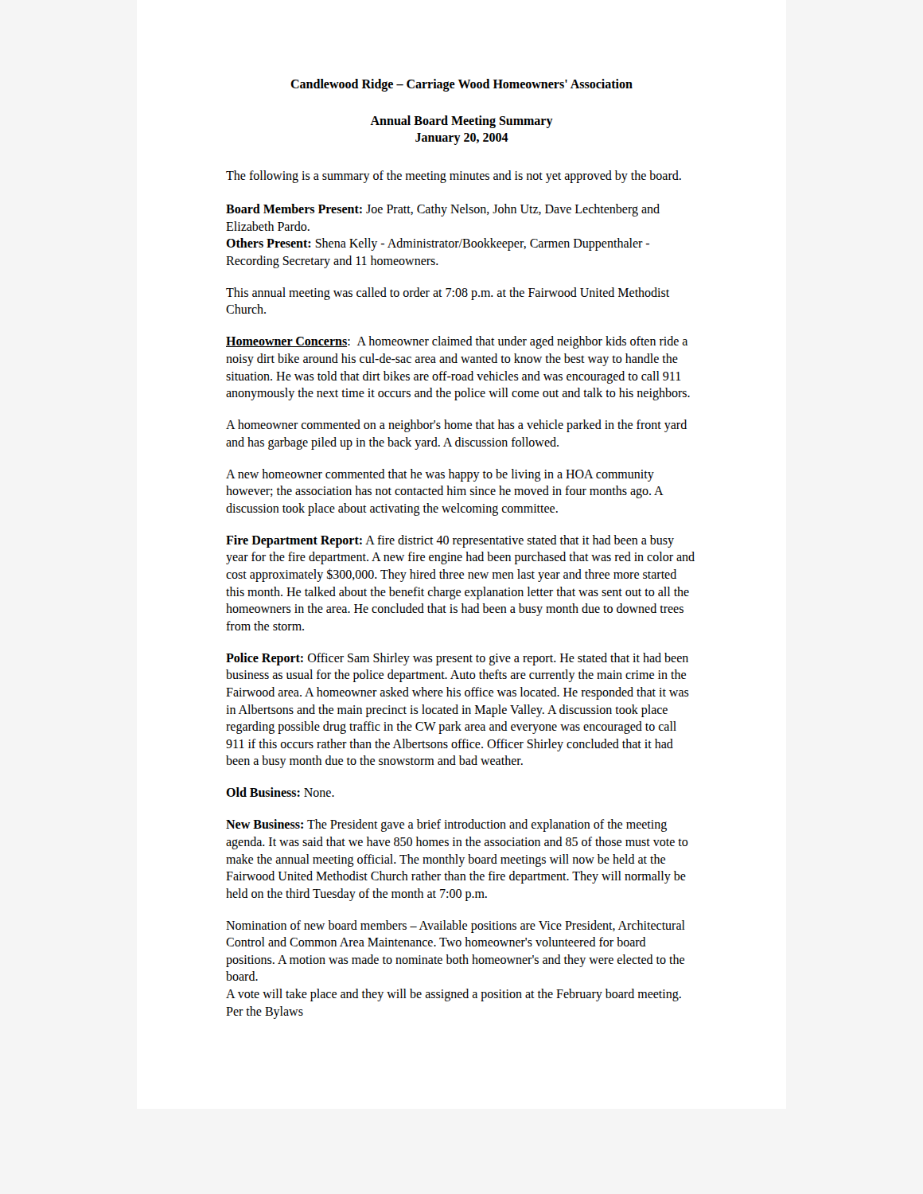Candlewood Ridge – Carriage Wood Homeowners' Association
Annual Board Meeting Summary
January 20, 2004
The following is a summary of the meeting minutes and is not yet approved by the board.
Board Members Present: Joe Pratt, Cathy Nelson, John Utz, Dave Lechtenberg and Elizabeth Pardo.
Others Present: Shena Kelly - Administrator/Bookkeeper, Carmen Duppenthaler - Recording Secretary and 11 homeowners.
This annual meeting was called to order at 7:08 p.m. at the Fairwood United Methodist Church.
Homeowner Concerns: A homeowner claimed that under aged neighbor kids often ride a noisy dirt bike around his cul-de-sac area and wanted to know the best way to handle the situation. He was told that dirt bikes are off-road vehicles and was encouraged to call 911 anonymously the next time it occurs and the police will come out and talk to his neighbors.
A homeowner commented on a neighbor's home that has a vehicle parked in the front yard and has garbage piled up in the back yard. A discussion followed.
A new homeowner commented that he was happy to be living in a HOA community however; the association has not contacted him since he moved in four months ago. A discussion took place about activating the welcoming committee.
Fire Department Report: A fire district 40 representative stated that it had been a busy year for the fire department. A new fire engine had been purchased that was red in color and cost approximately $300,000. They hired three new men last year and three more started this month. He talked about the benefit charge explanation letter that was sent out to all the homeowners in the area. He concluded that is had been a busy month due to downed trees from the storm.
Police Report: Officer Sam Shirley was present to give a report. He stated that it had been business as usual for the police department. Auto thefts are currently the main crime in the Fairwood area. A homeowner asked where his office was located. He responded that it was in Albertsons and the main precinct is located in Maple Valley. A discussion took place regarding possible drug traffic in the CW park area and everyone was encouraged to call 911 if this occurs rather than the Albertsons office. Officer Shirley concluded that it had been a busy month due to the snowstorm and bad weather.
Old Business: None.
New Business: The President gave a brief introduction and explanation of the meeting agenda. It was said that we have 850 homes in the association and 85 of those must vote to make the annual meeting official. The monthly board meetings will now be held at the Fairwood United Methodist Church rather than the fire department. They will normally be held on the third Tuesday of the month at 7:00 p.m.
Nomination of new board members – Available positions are Vice President, Architectural Control and Common Area Maintenance. Two homeowner's volunteered for board positions. A motion was made to nominate both homeowner's and they were elected to the board.
A vote will take place and they will be assigned a position at the February board meeting. Per the Bylaws